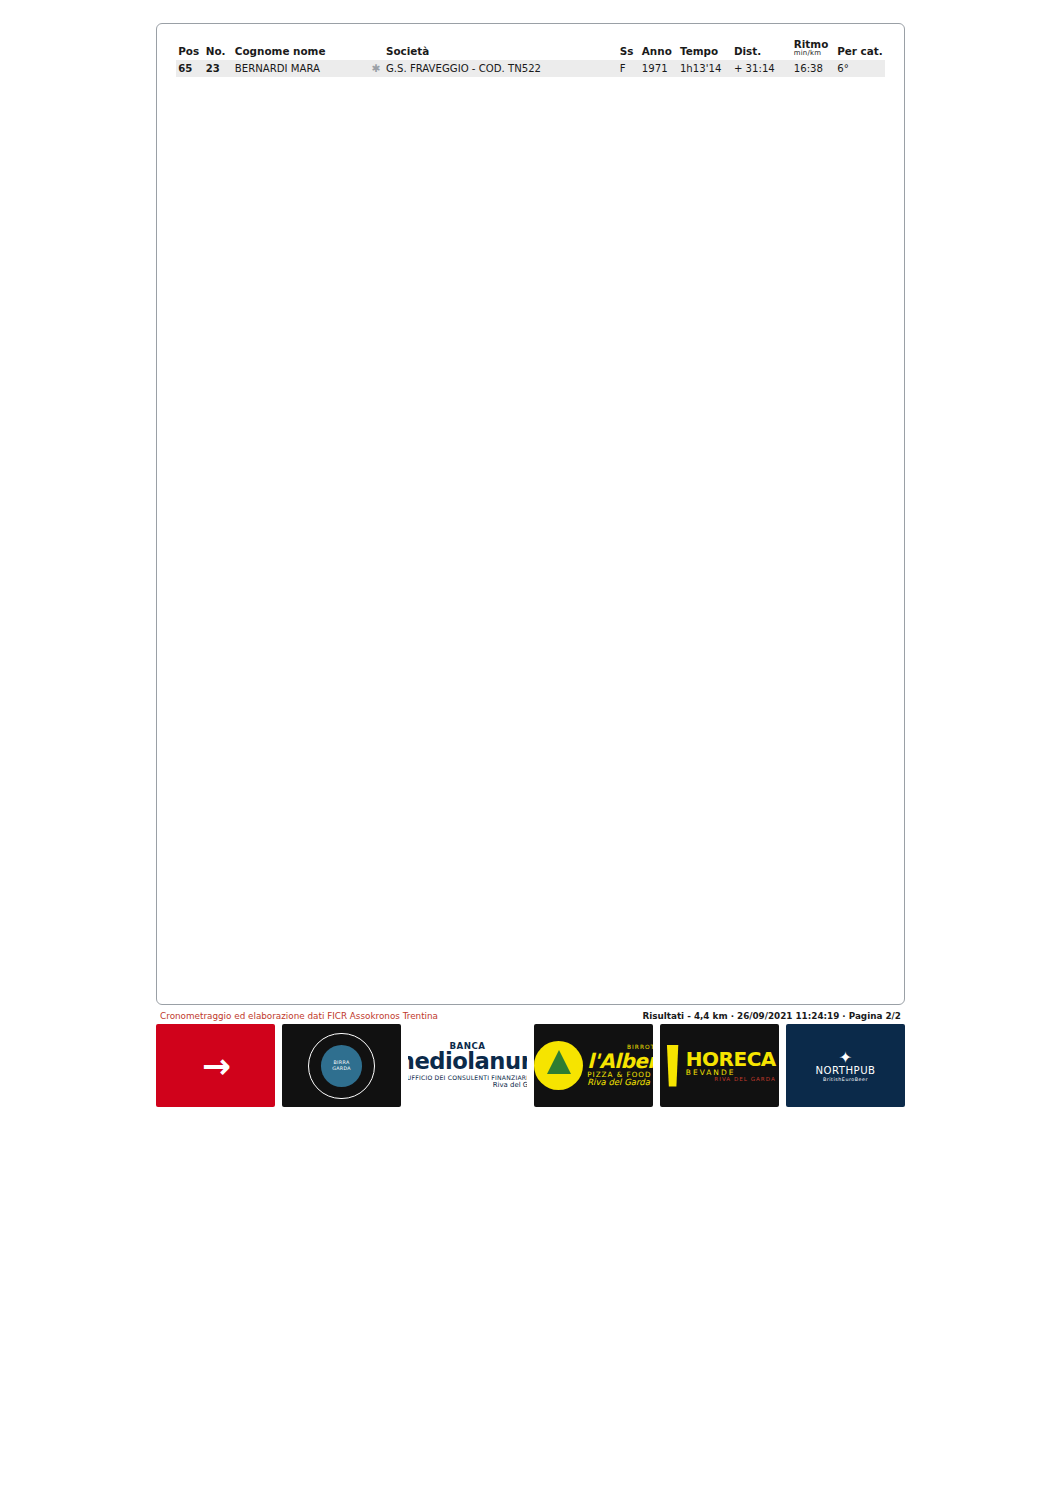| Pos | No. | Cognome nome | | Società | Ss | Anno | Tempo | Dist. | Ritmo min/km | Per cat. |
| --- | --- | --- | --- | --- | --- | --- | --- | --- | --- | --- |
| 65 | 23 | BERNARDI MARA | ✱ | G.S. FRAVEGGIO - COD. TN522 | F | 1971 | 1h13'14 | + 31:14 | 16:38 | 6° |
Cronometraggio ed elaborazione dati FICR Assokronos Trentina
Risultati - 4,4 km · 26/09/2021 11:24:19 · Pagina 2/2
→
BIRRA
GARDA
BANCA
mediolanum
UFFICIO DEI CONSULENTI FINANZIARI
Riva del Garda
BIRROTECA
l'Albero
PIZZA & FOOD
Riva del Garda
HORECA
BEVANDE
RIVA DEL GARDA
✦
NORTHPUB
BritishEuroBeer